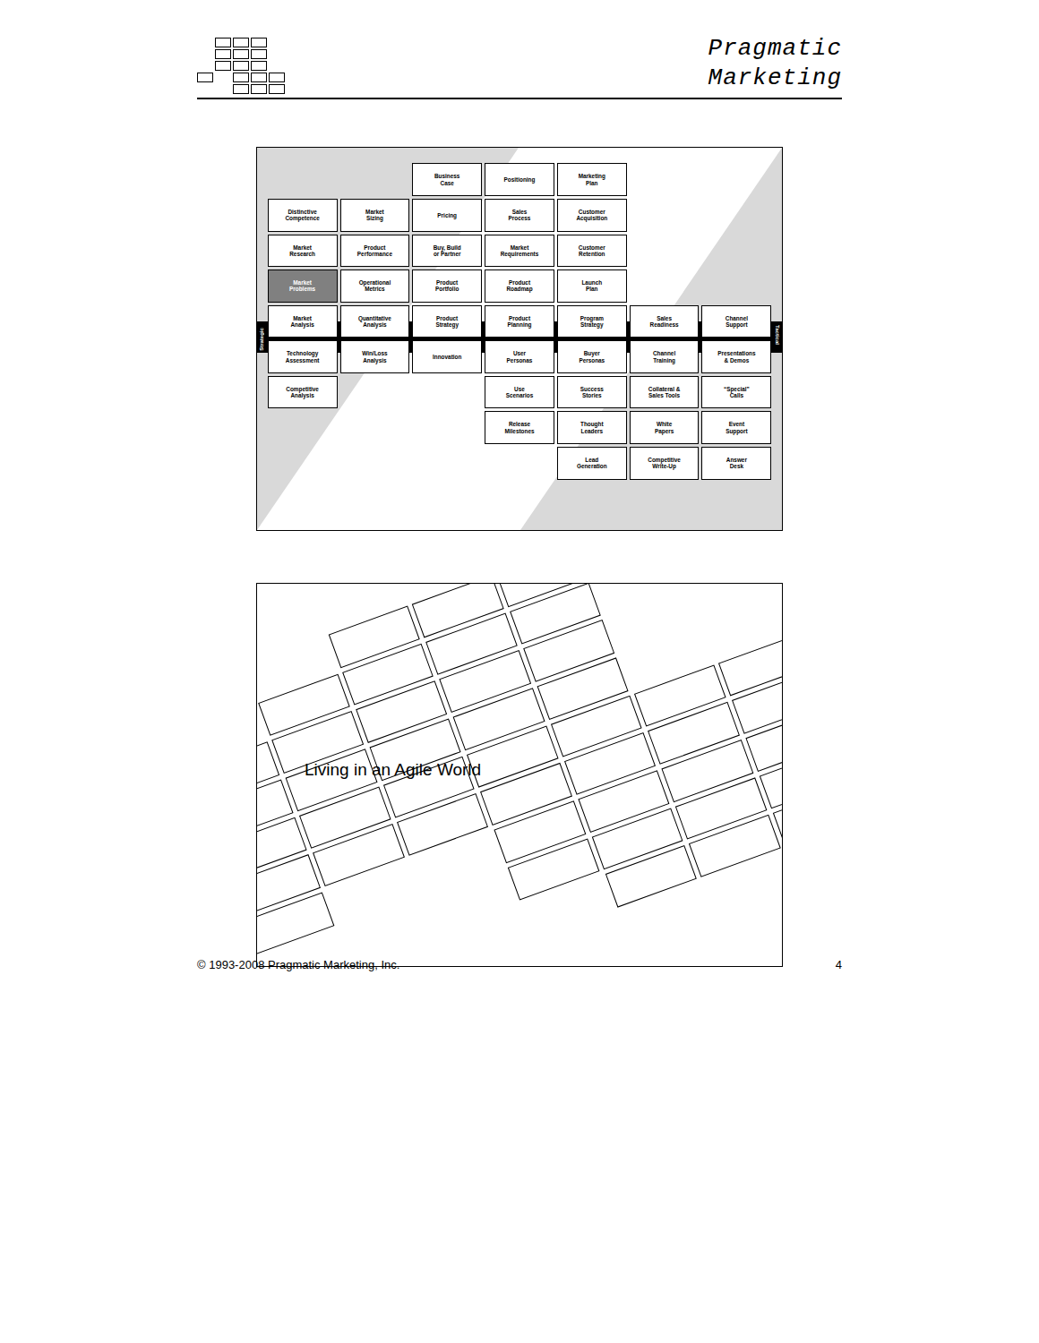Pragmatic
Marketing
Strategic
Tactical
Business
Case
Positioning
Marketing
Plan
Distinctive
Competence
Market
Sizing
Pricing
Sales
Process
Customer
Acquisition
Market
Research
Product
Performance
Buy, Build
or Partner
Market
Requirements
Customer
Retention
Market
Problems
Operational
Metrics
Product
Portfolio
Product
Roadmap
Launch
Plan
Market
Analysis
Quantitative
Analysis
Product
Strategy
Product
Planning
Program
Strategy
Sales
Readiness
Channel
Support
Technology
Assessment
Win/Loss
Analysis
Innovation
User
Personas
Buyer
Personas
Channel
Training
Presentations
& Demos
Competitive
Analysis
Use
Scenarios
Success
Stories
Collateral &
Sales Tools
“Special”
Calls
Release
Milestones
Thought
Leaders
White
Papers
Event
Support
Lead
Generation
Competitive
Write-Up
Answer
Desk
Living in an Agile World
© 1993-2008 Pragmatic Marketing, Inc.
4